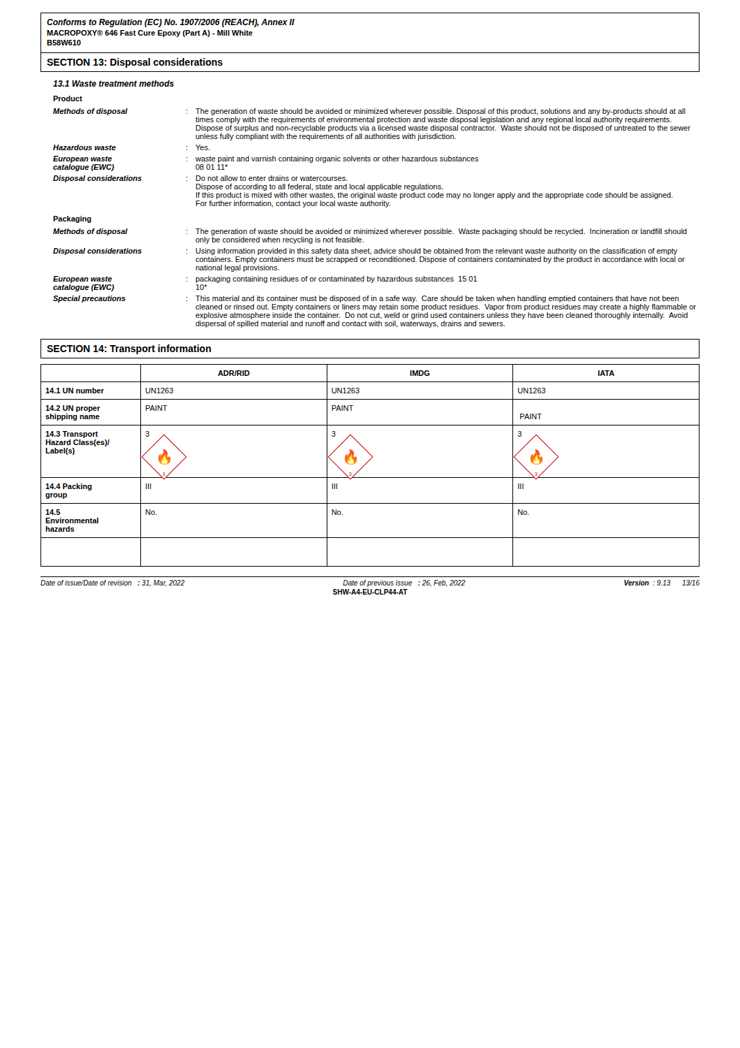Conforms to Regulation (EC) No. 1907/2006 (REACH), Annex II
MACROPOXY® 646 Fast Cure Epoxy (Part A) - Mill White
B58W610
SECTION 13: Disposal considerations
13.1 Waste treatment methods
Product
| Methods of disposal | : | The generation of waste should be avoided or minimized wherever possible. Disposal of this product, solutions and any by-products should at all times comply with the requirements of environmental protection and waste disposal legislation and any regional local authority requirements. Dispose of surplus and non-recyclable products via a licensed waste disposal contractor. Waste should not be disposed of untreated to the sewer unless fully compliant with the requirements of all authorities with jurisdiction. |
| Hazardous waste | : | Yes. |
| European waste catalogue (EWC) | : | waste paint and varnish containing organic solvents or other hazardous substances 08 01 11* |
| Disposal considerations | : | Do not allow to enter drains or watercourses. Dispose of according to all federal, state and local applicable regulations. If this product is mixed with other wastes, the original waste product code may no longer apply and the appropriate code should be assigned. For further information, contact your local waste authority. |
Packaging
| Methods of disposal | : | The generation of waste should be avoided or minimized wherever possible. Waste packaging should be recycled. Incineration or landfill should only be considered when recycling is not feasible. |
| Disposal considerations | : | Using information provided in this safety data sheet, advice should be obtained from the relevant waste authority on the classification of empty containers. Empty containers must be scrapped or reconditioned. Dispose of containers contaminated by the product in accordance with local or national legal provisions. |
| European waste catalogue (EWC) | : | packaging containing residues of or contaminated by hazardous substances 15 01 10* |
| Special precautions | : | This material and its container must be disposed of in a safe way. Care should be taken when handling emptied containers that have not been cleaned or rinsed out. Empty containers or liners may retain some product residues. Vapor from product residues may create a highly flammable or explosive atmosphere inside the container. Do not cut, weld or grind used containers unless they have been cleaned thoroughly internally. Avoid dispersal of spilled material and runoff and contact with soil, waterways, drains and sewers. |
SECTION 14: Transport information
| | ADR/RID | IMDG | IATA |
| --- | --- | --- | --- |
| 14.1 UN number | UN1263 | UN1263 | UN1263 |
| 14.2 UN proper shipping name | PAINT | PAINT | PAINT |
| 14.3 Transport Hazard Class(es)/ Label(s) | 3 🔥 3 | 3 🔥 3 | 3 🔥 3 |
| 14.4 Packing group | III | III | III |
| 14.5 Environmental hazards | No. | No. | No. |
Date of issue/Date of revision : 31, Mar, 2022
Date of previous issue : 26, Feb, 2022
Version : 9.13 13/16
SHW-A4-EU-CLP44-AT